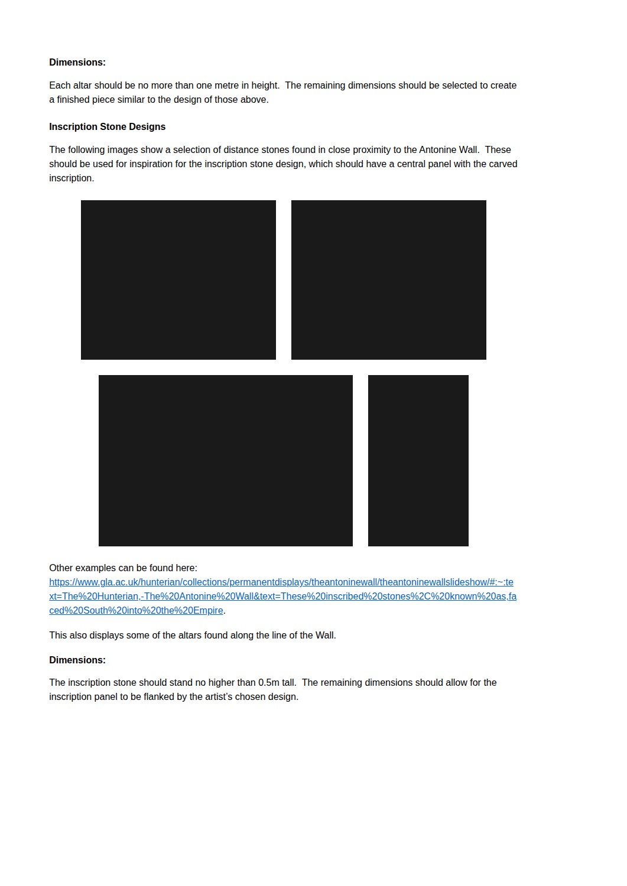Dimensions:
Each altar should be no more than one metre in height. The remaining dimensions should be selected to create a finished piece similar to the design of those above.
Inscription Stone Designs
The following images show a selection of distance stones found in close proximity to the Antonine Wall. These should be used for inspiration for the inscription stone design, which should have a central panel with the carved inscription.
Roman distance stone with pediment and Victory figure.
Fragmented distance stone with inscription and flanking figures.
Wide distance stone with central inscription panel and pelta motifs.
Tall narrow carved stone fragment with vine scroll and seated figure.
Other examples can be found here:
https://www.gla.ac.uk/hunterian/collections/permanentdisplays/theantoninewall/theantoninewallslideshow/#:~:text=The%20Hunterian,-The%20Antonine%20Wall&text=These%20inscribed%20stones%2C%20known%20as,faced%20South%20into%20the%20Empire.
This also displays some of the altars found along the line of the Wall.
Dimensions:
The inscription stone should stand no higher than 0.5m tall. The remaining dimensions should allow for the inscription panel to be flanked by the artist’s chosen design.